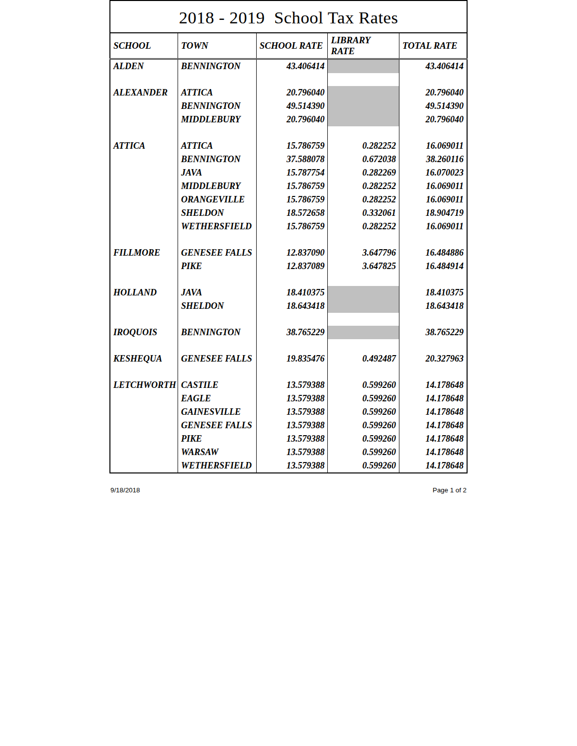2018 - 2019 School Tax Rates
| SCHOOL | TOWN | SCHOOL RATE | LIBRARY RATE | TOTAL RATE |
| --- | --- | --- | --- | --- |
| ALDEN | BENNINGTON | 43.406414 | | 43.406414 |
| ALEXANDER | ATTICA | 20.796040 | | 20.796040 |
| | BENNINGTON | 49.514390 | | 49.514390 |
| | MIDDLEBURY | 20.796040 | | 20.796040 |
| ATTICA | ATTICA | 15.786759 | 0.282252 | 16.069011 |
| | BENNINGTON | 37.588078 | 0.672038 | 38.260116 |
| | JAVA | 15.787754 | 0.282269 | 16.070023 |
| | MIDDLEBURY | 15.786759 | 0.282252 | 16.069011 |
| | ORANGEVILLE | 15.786759 | 0.282252 | 16.069011 |
| | SHELDON | 18.572658 | 0.332061 | 18.904719 |
| | WETHERSFIELD | 15.786759 | 0.282252 | 16.069011 |
| FILLMORE | GENESEE FALLS | 12.837090 | 3.647796 | 16.484886 |
| | PIKE | 12.837089 | 3.647825 | 16.484914 |
| HOLLAND | JAVA | 18.410375 | | 18.410375 |
| | SHELDON | 18.643418 | | 18.643418 |
| IROQUOIS | BENNINGTON | 38.765229 | | 38.765229 |
| KESHEQUA | GENESEE FALLS | 19.835476 | 0.492487 | 20.327963 |
| LETCHWORTH | CASTILE | 13.579388 | 0.599260 | 14.178648 |
| | EAGLE | 13.579388 | 0.599260 | 14.178648 |
| | GAINESVILLE | 13.579388 | 0.599260 | 14.178648 |
| | GENESEE FALLS | 13.579388 | 0.599260 | 14.178648 |
| | PIKE | 13.579388 | 0.599260 | 14.178648 |
| | WARSAW | 13.579388 | 0.599260 | 14.178648 |
| | WETHERSFIELD | 13.579388 | 0.599260 | 14.178648 |
9/18/2018 Page 1 of 2